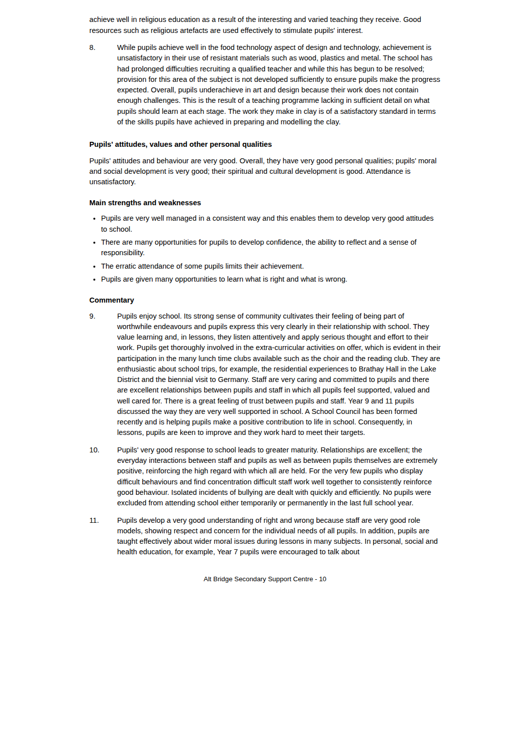achieve well in religious education as a result of the interesting and varied teaching they receive. Good resources such as religious artefacts are used effectively to stimulate pupils' interest.
8.
While pupils achieve well in the food technology aspect of design and technology, achievement is unsatisfactory in their use of resistant materials such as wood, plastics and metal. The school has had prolonged difficulties recruiting a qualified teacher and while this has begun to be resolved; provision for this area of the subject is not developed sufficiently to ensure pupils make the progress expected. Overall, pupils underachieve in art and design because their work does not contain enough challenges. This is the result of a teaching programme lacking in sufficient detail on what pupils should learn at each stage. The work they make in clay is of a satisfactory standard in terms of the skills pupils have achieved in preparing and modelling the clay.
Pupils' attitudes, values and other personal qualities
Pupils' attitudes and behaviour are very good. Overall, they have very good personal qualities; pupils' moral and social development is very good; their spiritual and cultural development is good. Attendance is unsatisfactory.
Main strengths and weaknesses
Pupils are very well managed in a consistent way and this enables them to develop very good attitudes to school.
There are many opportunities for pupils to develop confidence, the ability to reflect and a sense of responsibility.
The erratic attendance of some pupils limits their achievement.
Pupils are given many opportunities to learn what is right and what is wrong.
Commentary
9.
Pupils enjoy school. Its strong sense of community cultivates their feeling of being part of worthwhile endeavours and pupils express this very clearly in their relationship with school. They value learning and, in lessons, they listen attentively and apply serious thought and effort to their work. Pupils get thoroughly involved in the extra-curricular activities on offer, which is evident in their participation in the many lunch time clubs available such as the choir and the reading club. They are enthusiastic about school trips, for example, the residential experiences to Brathay Hall in the Lake District and the biennial visit to Germany. Staff are very caring and committed to pupils and there are excellent relationships between pupils and staff in which all pupils feel supported, valued and well cared for. There is a great feeling of trust between pupils and staff. Year 9 and 11 pupils discussed the way they are very well supported in school. A School Council has been formed recently and is helping pupils make a positive contribution to life in school. Consequently, in lessons, pupils are keen to improve and they work hard to meet their targets.
10.
Pupils' very good response to school leads to greater maturity. Relationships are excellent; the everyday interactions between staff and pupils as well as between pupils themselves are extremely positive, reinforcing the high regard with which all are held. For the very few pupils who display difficult behaviours and find concentration difficult staff work well together to consistently reinforce good behaviour. Isolated incidents of bullying are dealt with quickly and efficiently. No pupils were excluded from attending school either temporarily or permanently in the last full school year.
11.
Pupils develop a very good understanding of right and wrong because staff are very good role models, showing respect and concern for the individual needs of all pupils. In addition, pupils are taught effectively about wider moral issues during lessons in many subjects. In personal, social and health education, for example, Year 7 pupils were encouraged to talk about
Alt Bridge Secondary Support Centre - 10